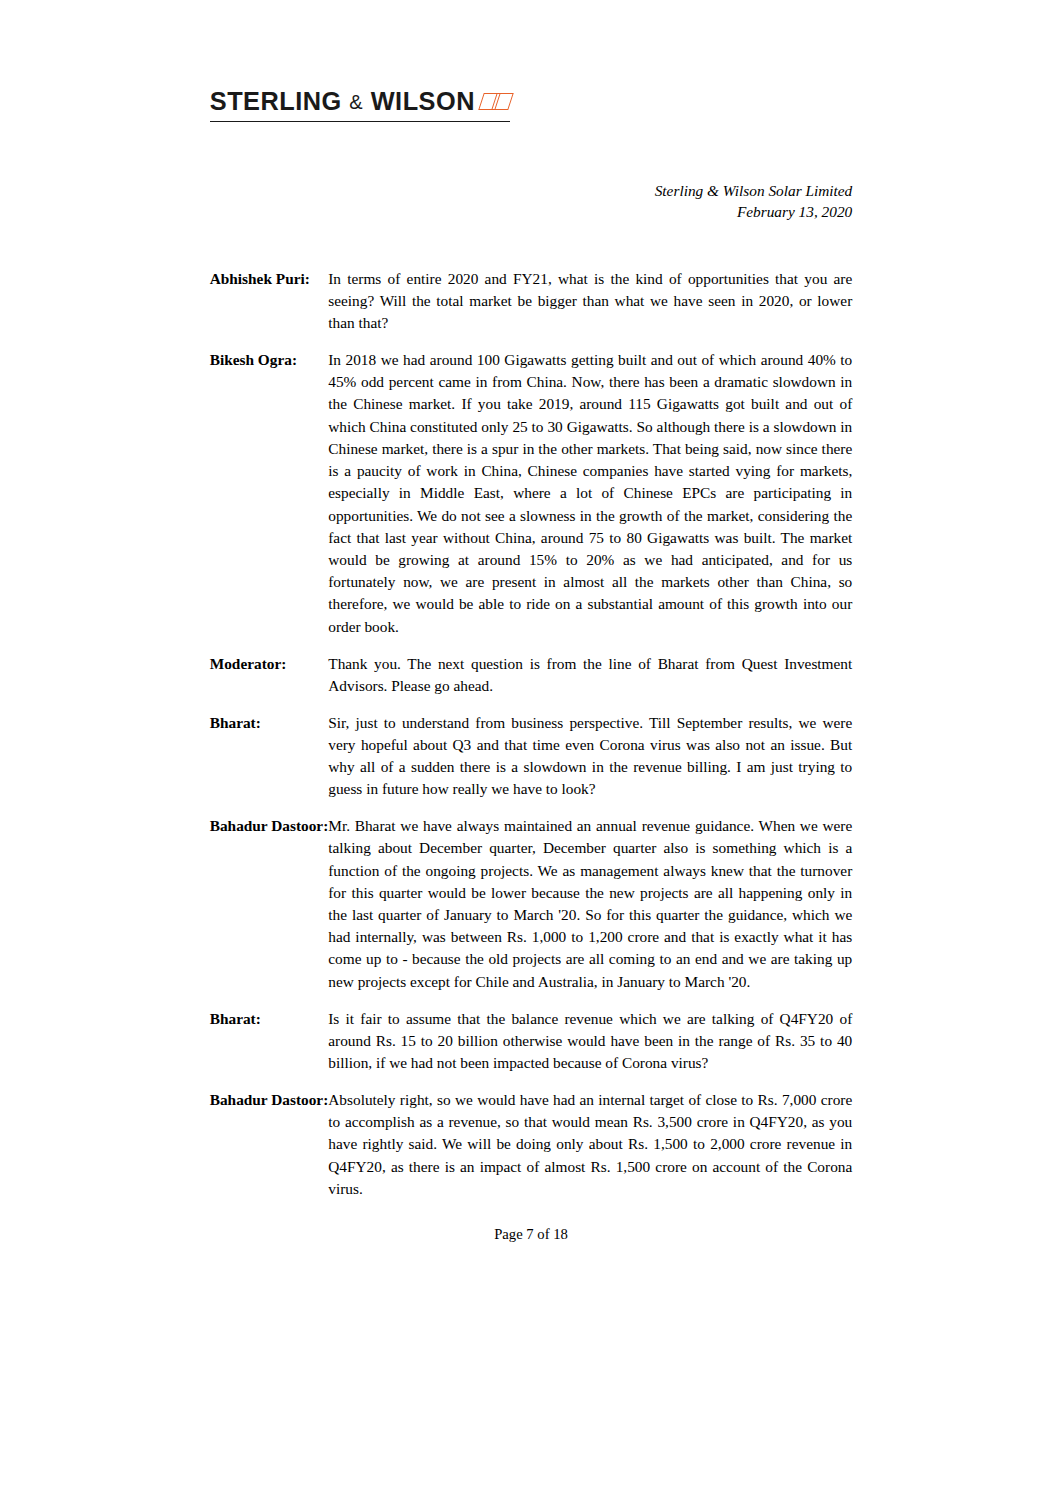STERLING & WILSON
Sterling & Wilson Solar Limited
February 13, 2020
| Abhishek Puri: | In terms of entire 2020 and FY21, what is the kind of opportunities that you are seeing? Will the total market be bigger than what we have seen in 2020, or lower than that? |
| Bikesh Ogra: | In 2018 we had around 100 Gigawatts getting built and out of which around 40% to 45% odd percent came in from China. Now, there has been a dramatic slowdown in the Chinese market. If you take 2019, around 115 Gigawatts got built and out of which China constituted only 25 to 30 Gigawatts. So although there is a slowdown in Chinese market, there is a spur in the other markets. That being said, now since there is a paucity of work in China, Chinese companies have started vying for markets, especially in Middle East, where a lot of Chinese EPCs are participating in opportunities. We do not see a slowness in the growth of the market, considering the fact that last year without China, around 75 to 80 Gigawatts was built. The market would be growing at around 15% to 20% as we had anticipated, and for us fortunately now, we are present in almost all the markets other than China, so therefore, we would be able to ride on a substantial amount of this growth into our order book. |
| Moderator: | Thank you. The next question is from the line of Bharat from Quest Investment Advisors. Please go ahead. |
| Bharat: | Sir, just to understand from business perspective. Till September results, we were very hopeful about Q3 and that time even Corona virus was also not an issue. But why all of a sudden there is a slowdown in the revenue billing. I am just trying to guess in future how really we have to look? |
| Bahadur Dastoor: | Mr. Bharat we have always maintained an annual revenue guidance. When we were talking about December quarter, December quarter also is something which is a function of the ongoing projects. We as management always knew that the turnover for this quarter would be lower because the new projects are all happening only in the last quarter of January to March '20. So for this quarter the guidance, which we had internally, was between Rs. 1,000 to 1,200 crore and that is exactly what it has come up to - because the old projects are all coming to an end and we are taking up new projects except for Chile and Australia, in January to March '20. |
| Bharat: | Is it fair to assume that the balance revenue which we are talking of Q4FY20 of around Rs. 15 to 20 billion otherwise would have been in the range of Rs. 35 to 40 billion, if we had not been impacted because of Corona virus? |
| Bahadur Dastoor: | Absolutely right, so we would have had an internal target of close to Rs. 7,000 crore to accomplish as a revenue, so that would mean Rs. 3,500 crore in Q4FY20, as you have rightly said. We will be doing only about Rs. 1,500 to 2,000 crore revenue in Q4FY20, as there is an impact of almost Rs. 1,500 crore on account of the Corona virus. |
Page 7 of 18